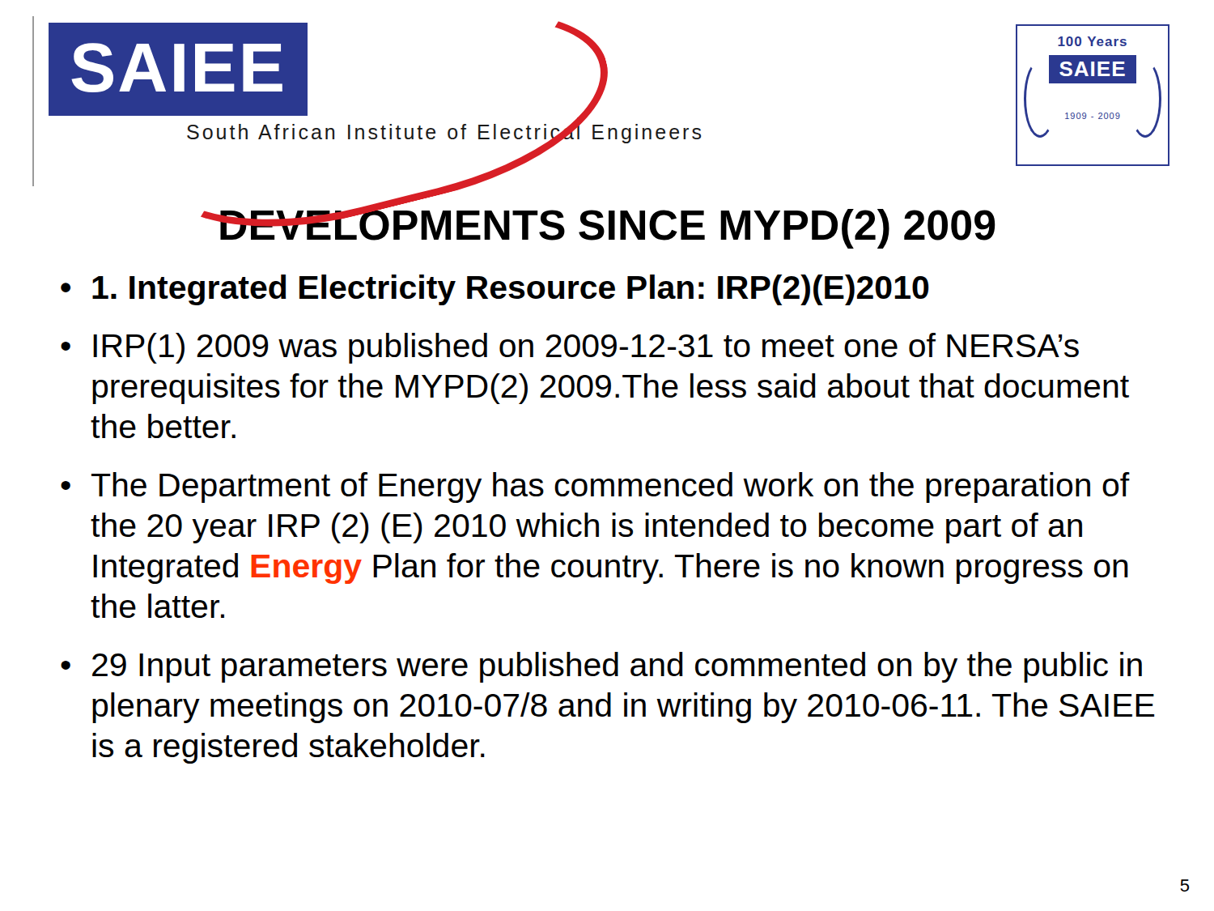SAIEE
South African Institute of Electrical Engineers
100 Years
SAIEE
1909 - 2009
DEVELOPMENTS SINCE MYPD(2) 2009
1. Integrated Electricity Resource Plan: IRP(2)(E)2010
IRP(1) 2009 was published on 2009-12-31 to meet one of NERSA’s prerequisites for the MYPD(2) 2009.The less said about that document the better.
The Department of Energy has commenced work on the preparation of the 20 year IRP (2) (E) 2010 which is intended to become part of an Integrated Energy Plan for the country. There is no known progress on the latter.
29 Input parameters were published and commented on by the public in plenary meetings on 2010-07/8 and in writing by 2010-06-11. The SAIEE is a registered stakeholder.
5